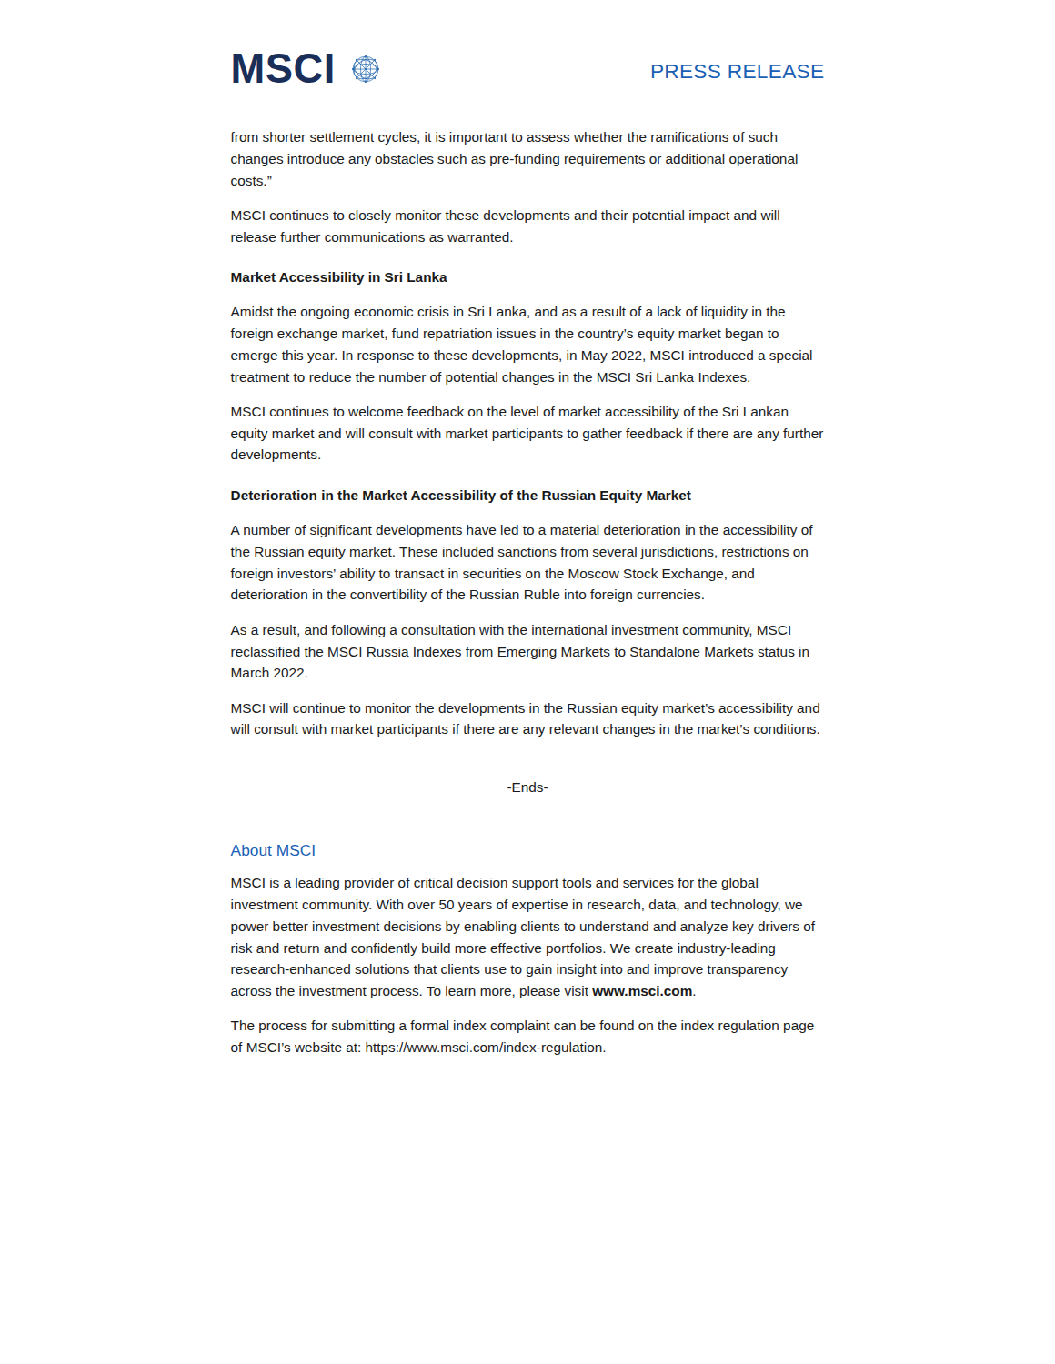MSCI
PRESS RELEASE
from shorter settlement cycles, it is important to assess whether the ramifications of such changes introduce any obstacles such as pre-funding requirements or additional operational costs.”
MSCI continues to closely monitor these developments and their potential impact and will release further communications as warranted.
Market Accessibility in Sri Lanka
Amidst the ongoing economic crisis in Sri Lanka, and as a result of a lack of liquidity in the foreign exchange market, fund repatriation issues in the country’s equity market began to emerge this year. In response to these developments, in May 2022, MSCI introduced a special treatment to reduce the number of potential changes in the MSCI Sri Lanka Indexes.
MSCI continues to welcome feedback on the level of market accessibility of the Sri Lankan equity market and will consult with market participants to gather feedback if there are any further developments.
Deterioration in the Market Accessibility of the Russian Equity Market
A number of significant developments have led to a material deterioration in the accessibility of the Russian equity market. These included sanctions from several jurisdictions, restrictions on foreign investors’ ability to transact in securities on the Moscow Stock Exchange, and deterioration in the convertibility of the Russian Ruble into foreign currencies.
As a result, and following a consultation with the international investment community, MSCI reclassified the MSCI Russia Indexes from Emerging Markets to Standalone Markets status in March 2022.
MSCI will continue to monitor the developments in the Russian equity market’s accessibility and will consult with market participants if there are any relevant changes in the market’s conditions.
-Ends-
About MSCI
MSCI is a leading provider of critical decision support tools and services for the global investment community. With over 50 years of expertise in research, data, and technology, we power better investment decisions by enabling clients to understand and analyze key drivers of risk and return and confidently build more effective portfolios. We create industry-leading research-enhanced solutions that clients use to gain insight into and improve transparency across the investment process. To learn more, please visit www.msci.com.
The process for submitting a formal index complaint can be found on the index regulation page of MSCI’s website at: https://www.msci.com/index-regulation.